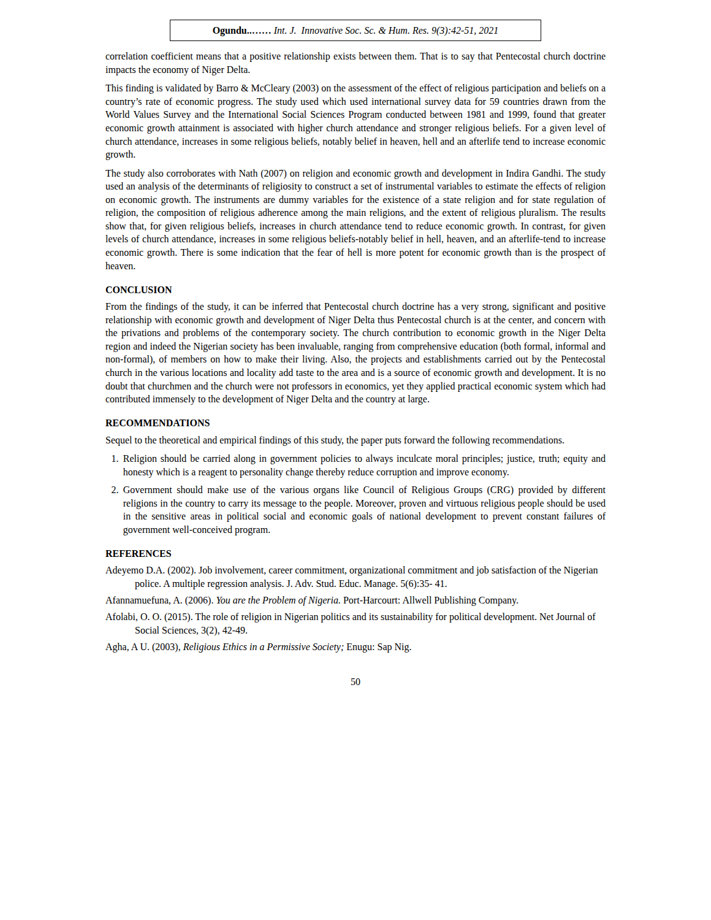Ogundu..…… Int. J. Innovative Soc. Sc. & Hum. Res. 9(3):42-51, 2021
correlation coefficient means that a positive relationship exists between them. That is to say that Pentecostal church doctrine impacts the economy of Niger Delta.
This finding is validated by Barro & McCleary (2003) on the assessment of the effect of religious participation and beliefs on a country’s rate of economic progress. The study used which used international survey data for 59 countries drawn from the World Values Survey and the International Social Sciences Program conducted between 1981 and 1999, found that greater economic growth attainment is associated with higher church attendance and stronger religious beliefs. For a given level of church attendance, increases in some religious beliefs, notably belief in heaven, hell and an afterlife tend to increase economic growth.
The study also corroborates with Nath (2007) on religion and economic growth and development in Indira Gandhi. The study used an analysis of the determinants of religiosity to construct a set of instrumental variables to estimate the effects of religion on economic growth. The instruments are dummy variables for the existence of a state religion and for state regulation of religion, the composition of religious adherence among the main religions, and the extent of religious pluralism. The results show that, for given religious beliefs, increases in church attendance tend to reduce economic growth. In contrast, for given levels of church attendance, increases in some religious beliefs-notably belief in hell, heaven, and an afterlife-tend to increase economic growth. There is some indication that the fear of hell is more potent for economic growth than is the prospect of heaven.
Conclusion
From the findings of the study, it can be inferred that Pentecostal church doctrine has a very strong, significant and positive relationship with economic growth and development of Niger Delta thus Pentecostal church is at the center, and concern with the privations and problems of the contemporary society. The church contribution to economic growth in the Niger Delta region and indeed the Nigerian society has been invaluable, ranging from comprehensive education (both formal, informal and non-formal), of members on how to make their living. Also, the projects and establishments carried out by the Pentecostal church in the various locations and locality add taste to the area and is a source of economic growth and development. It is no doubt that churchmen and the church were not professors in economics, yet they applied practical economic system which had contributed immensely to the development of Niger Delta and the country at large.
Recommendations
Sequel to the theoretical and empirical findings of this study, the paper puts forward the following recommendations.
Religion should be carried along in government policies to always inculcate moral principles; justice, truth; equity and honesty which is a reagent to personality change thereby reduce corruption and improve economy.
Government should make use of the various organs like Council of Religious Groups (CRG) provided by different religions in the country to carry its message to the people. Moreover, proven and virtuous religious people should be used in the sensitive areas in political social and economic goals of national development to prevent constant failures of government well-conceived program.
References
Adeyemo D.A. (2002). Job involvement, career commitment, organizational commitment and job satisfaction of the Nigerian police. A multiple regression analysis. J. Adv. Stud. Educ. Manage. 5(6):35- 41.
Afannamuefuna, A. (2006). You are the Problem of Nigeria. Port-Harcourt: Allwell Publishing Company.
Afolabi, O. O. (2015). The role of religion in Nigerian politics and its sustainability for political development. Net Journal of Social Sciences, 3(2), 42-49.
Agha, A U. (2003), Religious Ethics in a Permissive Society; Enugu: Sap Nig.
50